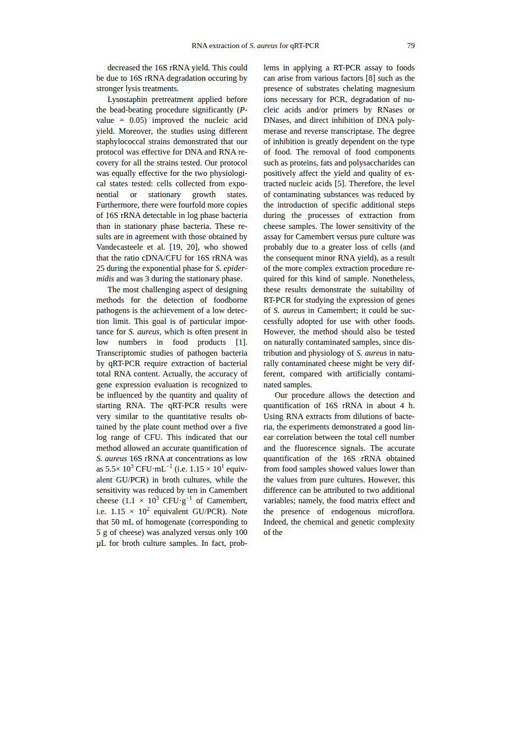RNA extraction of S. aureus for qRT-PCR 79
decreased the 16S rRNA yield. This could be due to 16S rRNA degradation occuring by stronger lysis treatments.
Lysostaphin pretreatment applied before the bead-beating procedure significantly (P-value = 0.05) improved the nucleic acid yield. Moreover, the studies using different staphylococcal strains demonstrated that our protocol was effective for DNA and RNA recovery for all the strains tested. Our protocol was equally effective for the two physiological states tested: cells collected from exponential or stationary growth states. Furthermore, there were fourfold more copies of 16S rRNA detectable in log phase bacteria than in stationary phase bacteria. These results are in agreement with those obtained by Vandecasteele et al. [19, 20], who showed that the ratio cDNA/CFU for 16S rRNA was 25 during the exponential phase for S. epidermidis and was 3 during the stationary phase.
The most challenging aspect of designing methods for the detection of foodborne pathogens is the achievement of a low detection limit. This goal is of particular importance for S. aureus, which is often present in low numbers in food products [1]. Transcriptomic studies of pathogen bacteria by qRT-PCR require extraction of bacterial total RNA content. Actually, the accuracy of gene expression evaluation is recognized to be influenced by the quantity and quality of starting RNA. The qRT-PCR results were very similar to the quantitative results obtained by the plate count method over a five log range of CFU. This indicated that our method allowed an accurate quantification of S. aureus 16S rRNA at concentrations as low as 5.5× 103 CFU·mL−1 (i.e. 1.15 × 101 equivalent GU/PCR) in broth cultures, while the sensitivity was reduced by ten in Camembert cheese (1.1 × 103 CFU·g−1 of Camembert, i.e. 1.15 × 102 equivalent GU/PCR). Note that 50 mL of homogenate (corresponding to 5 g of cheese) was analyzed versus only 100 µL for broth culture samples. In fact, problems in applying a RT-PCR assay to foods can arise from various factors [8] such as the presence of substrates chelating magnesium ions necessary for PCR, degradation of nucleic acids and/or primers by RNases or DNases, and direct inhibition of DNA polymerase and reverse transcriptase. The degree of inhibition is greatly dependent on the type of food. The removal of food components such as proteins, fats and polysaccharides can positively affect the yield and quality of extracted nucleic acids [5]. Therefore, the level of contaminating substances was reduced by the introduction of specific additional steps during the processes of extraction from cheese samples. The lower sensitivity of the assay for Camembert versus pure culture was probably due to a greater loss of cells (and the consequent minor RNA yield), as a result of the more complex extraction procedure required for this kind of sample. Nonetheless, these results demonstrate the suitability of RT-PCR for studying the expression of genes of S. aureus in Camembert; it could be successfully adopted for use with other foods. However, the method should also be tested on naturally contaminated samples, since distribution and physiology of S. aureus in naturally contaminated cheese might be very different, compared with artificially contaminated samples.
Our procedure allows the detection and quantification of 16S rRNA in about 4 h. Using RNA extracts from dilutions of bacteria, the experiments demonstrated a good linear correlation between the total cell number and the fluorescence signals. The accurate quantification of the 16S rRNA obtained from food samples showed values lower than the values from pure cultures. However, this difference can be attributed to two additional variables; namely, the food matrix effect and the presence of endogenous microflora. Indeed, the chemical and genetic complexity of the